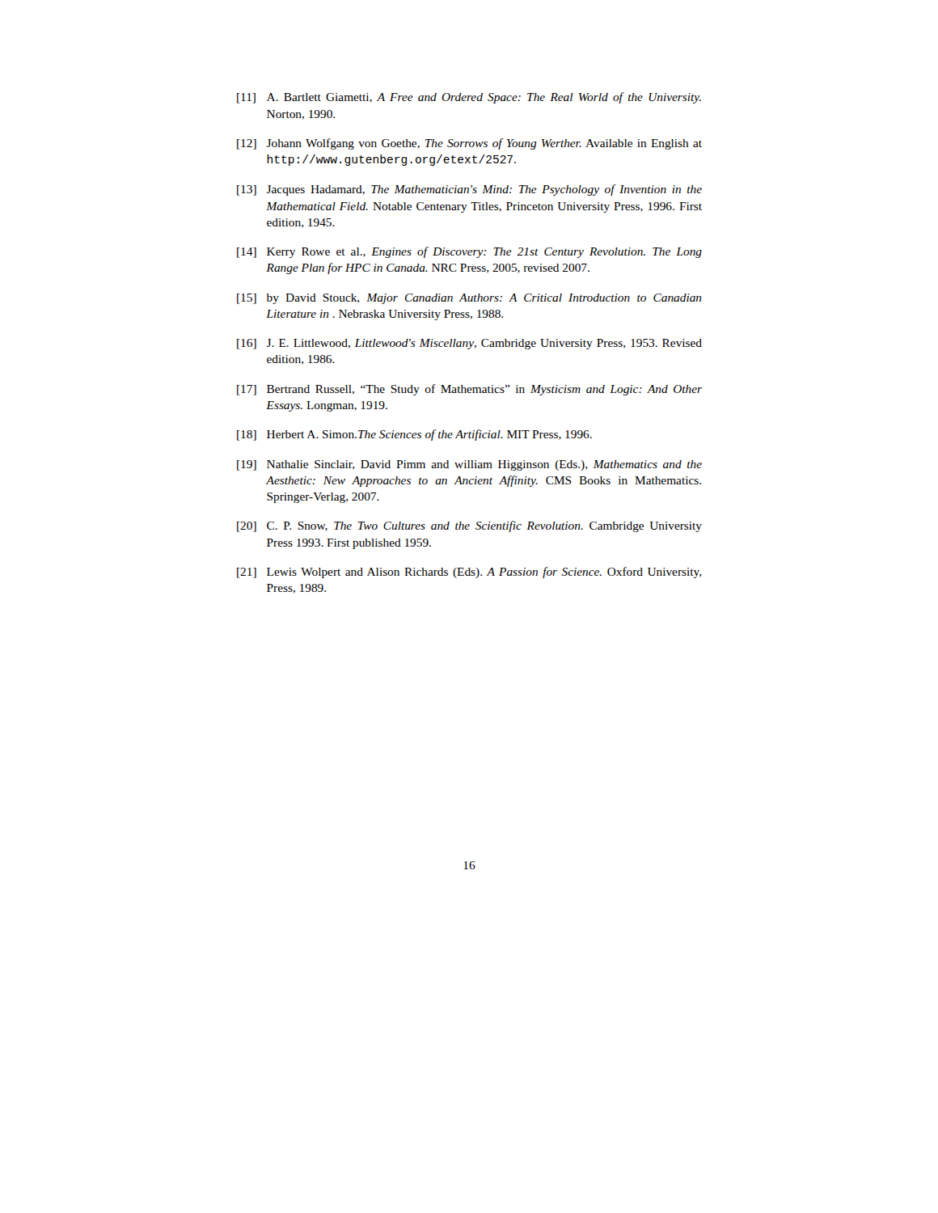[11] A. Bartlett Giametti, A Free and Ordered Space: The Real World of the University. Norton, 1990.
[12] Johann Wolfgang von Goethe, The Sorrows of Young Werther. Available in English at http://www.gutenberg.org/etext/2527.
[13] Jacques Hadamard, The Mathematician's Mind: The Psychology of Invention in the Mathematical Field. Notable Centenary Titles, Princeton University Press, 1996. First edition, 1945.
[14] Kerry Rowe et al., Engines of Discovery: The 21st Century Revolution. The Long Range Plan for HPC in Canada. NRC Press, 2005, revised 2007.
[15] by David Stouck, Major Canadian Authors: A Critical Introduction to Canadian Literature in . Nebraska University Press, 1988.
[16] J. E. Littlewood, Littlewood's Miscellany, Cambridge University Press, 1953. Revised edition, 1986.
[17] Bertrand Russell, “The Study of Mathematics” in Mysticism and Logic: And Other Essays. Longman, 1919.
[18] Herbert A. Simon.The Sciences of the Artificial. MIT Press, 1996.
[19] Nathalie Sinclair, David Pimm and william Higginson (Eds.), Mathematics and the Aesthetic: New Approaches to an Ancient Affinity. CMS Books in Mathematics. Springer-Verlag, 2007.
[20] C. P. Snow, The Two Cultures and the Scientific Revolution. Cambridge University Press 1993. First published 1959.
[21] Lewis Wolpert and Alison Richards (Eds). A Passion for Science. Oxford University, Press, 1989.
16